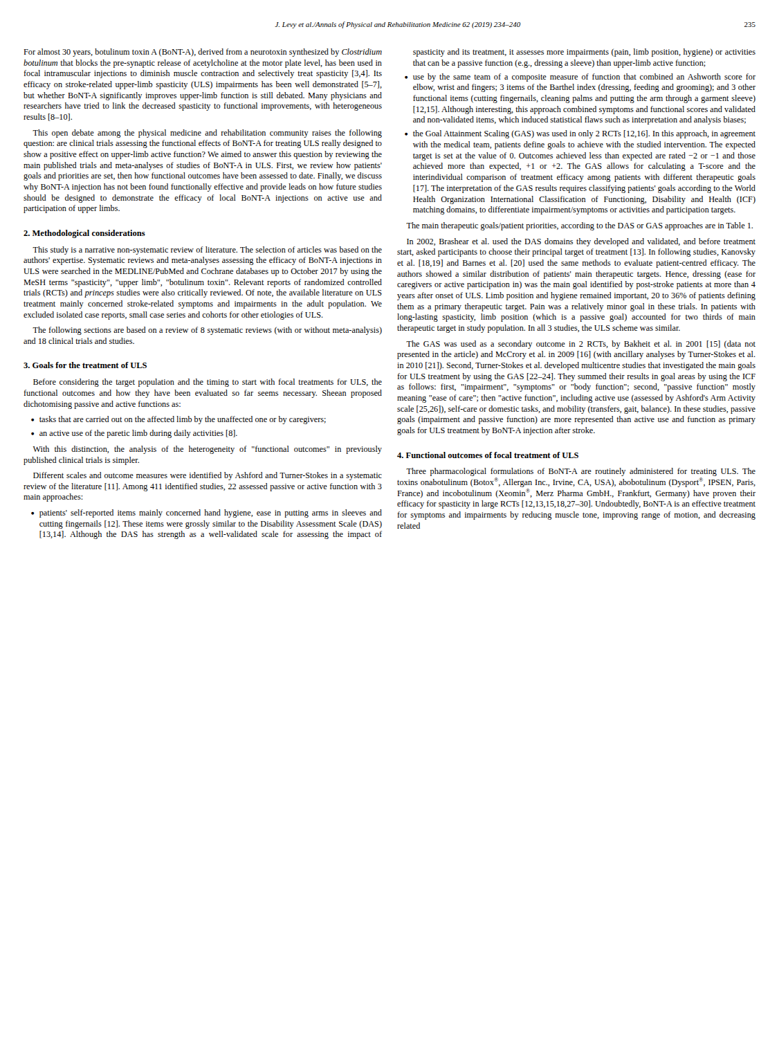J. Levy et al./Annals of Physical and Rehabilitation Medicine 62 (2019) 234–240
235
For almost 30 years, botulinum toxin A (BoNT-A), derived from a neurotoxin synthesized by Clostridium botulinum that blocks the pre-synaptic release of acetylcholine at the motor plate level, has been used in focal intramuscular injections to diminish muscle contraction and selectively treat spasticity [3,4]. Its efficacy on stroke-related upper-limb spasticity (ULS) impairments has been well demonstrated [5–7], but whether BoNT-A significantly improves upper-limb function is still debated. Many physicians and researchers have tried to link the decreased spasticity to functional improvements, with heterogeneous results [8–10].
This open debate among the physical medicine and rehabilitation community raises the following question: are clinical trials assessing the functional effects of BoNT-A for treating ULS really designed to show a positive effect on upper-limb active function? We aimed to answer this question by reviewing the main published trials and meta-analyses of studies of BoNT-A in ULS. First, we review how patients' goals and priorities are set, then how functional outcomes have been assessed to date. Finally, we discuss why BoNT-A injection has not been found functionally effective and provide leads on how future studies should be designed to demonstrate the efficacy of local BoNT-A injections on active use and participation of upper limbs.
2. Methodological considerations
This study is a narrative non-systematic review of literature. The selection of articles was based on the authors' expertise. Systematic reviews and meta-analyses assessing the efficacy of BoNT-A injections in ULS were searched in the MEDLINE/PubMed and Cochrane databases up to October 2017 by using the MeSH terms "spasticity", "upper limb", "botulinum toxin". Relevant reports of randomized controlled trials (RCTs) and princeps studies were also critically reviewed. Of note, the available literature on ULS treatment mainly concerned stroke-related symptoms and impairments in the adult population. We excluded isolated case reports, small case series and cohorts for other etiologies of ULS.
The following sections are based on a review of 8 systematic reviews (with or without meta-analysis) and 18 clinical trials and studies.
3. Goals for the treatment of ULS
Before considering the target population and the timing to start with focal treatments for ULS, the functional outcomes and how they have been evaluated so far seems necessary. Sheean proposed dichotomising passive and active functions as:
tasks that are carried out on the affected limb by the unaffected one or by caregivers;
an active use of the paretic limb during daily activities [8].
With this distinction, the analysis of the heterogeneity of "functional outcomes" in previously published clinical trials is simpler.
Different scales and outcome measures were identified by Ashford and Turner-Stokes in a systematic review of the literature [11]. Among 411 identified studies, 22 assessed passive or active function with 3 main approaches:
patients' self-reported items mainly concerned hand hygiene, ease in putting arms in sleeves and cutting fingernails [12]. These items were grossly similar to the Disability Assessment Scale (DAS) [13,14]. Although the DAS has strength as a well-validated scale for assessing the impact of spasticity and its treatment, it assesses more impairments (pain, limb position, hygiene) or activities that can be a passive function (e.g., dressing a sleeve) than upper-limb active function;
use by the same team of a composite measure of function that combined an Ashworth score for elbow, wrist and fingers; 3 items of the Barthel index (dressing, feeding and grooming); and 3 other functional items (cutting fingernails, cleaning palms and putting the arm through a garment sleeve) [12,15]. Although interesting, this approach combined symptoms and functional scores and validated and non-validated items, which induced statistical flaws such as interpretation and analysis biases;
the Goal Attainment Scaling (GAS) was used in only 2 RCTs [12,16]. In this approach, in agreement with the medical team, patients define goals to achieve with the studied intervention. The expected target is set at the value of 0. Outcomes achieved less than expected are rated −2 or −1 and those achieved more than expected, +1 or +2. The GAS allows for calculating a T-score and the interindividual comparison of treatment efficacy among patients with different therapeutic goals [17]. The interpretation of the GAS results requires classifying patients' goals according to the World Health Organization International Classification of Functioning, Disability and Health (ICF) matching domains, to differentiate impairment/symptoms or activities and participation targets.
The main therapeutic goals/patient priorities, according to the DAS or GAS approaches are in Table 1.
In 2002, Brashear et al. used the DAS domains they developed and validated, and before treatment start, asked participants to choose their principal target of treatment [13]. In following studies, Kanovsky et al. [18,19] and Barnes et al. [20] used the same methods to evaluate patient-centred efficacy. The authors showed a similar distribution of patients' main therapeutic targets. Hence, dressing (ease for caregivers or active participation in) was the main goal identified by post-stroke patients at more than 4 years after onset of ULS. Limb position and hygiene remained important, 20 to 36% of patients defining them as a primary therapeutic target. Pain was a relatively minor goal in these trials. In patients with long-lasting spasticity, limb position (which is a passive goal) accounted for two thirds of main therapeutic target in study population. In all 3 studies, the ULS scheme was similar.
The GAS was used as a secondary outcome in 2 RCTs, by Bakheit et al. in 2001 [15] (data not presented in the article) and McCrory et al. in 2009 [16] (with ancillary analyses by Turner-Stokes et al. in 2010 [21]). Second, Turner-Stokes et al. developed multicentre studies that investigated the main goals for ULS treatment by using the GAS [22–24]. They summed their results in goal areas by using the ICF as follows: first, "impairment", "symptoms" or "body function"; second, "passive function" mostly meaning "ease of care"; then "active function", including active use (assessed by Ashford's Arm Activity scale [25,26]), self-care or domestic tasks, and mobility (transfers, gait, balance). In these studies, passive goals (impairment and passive function) are more represented than active use and function as primary goals for ULS treatment by BoNT-A injection after stroke.
4. Functional outcomes of focal treatment of ULS
Three pharmacological formulations of BoNT-A are routinely administered for treating ULS. The toxins onabotulinum (Botox®, Allergan Inc., Irvine, CA, USA), abobotulinum (Dysport®, IPSEN, Paris, France) and incobotulinum (Xeomin®, Merz Pharma GmbH., Frankfurt, Germany) have proven their efficacy for spasticity in large RCTs [12,13,15,18,27–30]. Undoubtedly, BoNT-A is an effective treatment for symptoms and impairments by reducing muscle tone, improving range of motion, and decreasing related